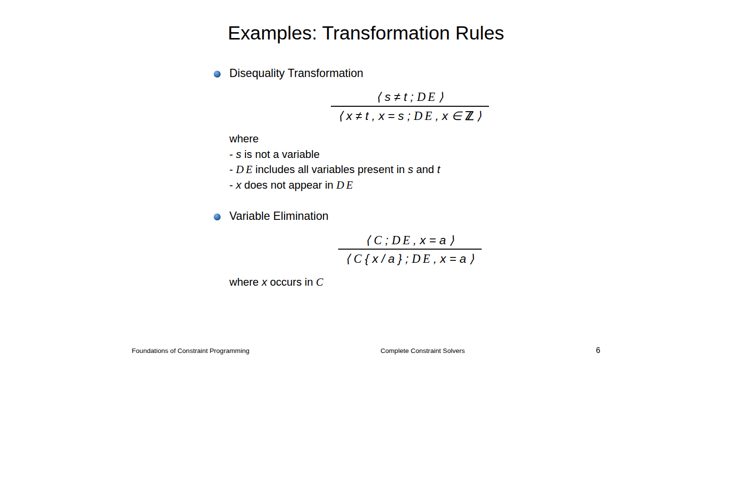Examples: Transformation Rules
Disequality Transformation
⟨ s ≠ t ; D E ⟩ ⟨ x ≠ t , x = s ; D E , x ∈ ℤ ⟩
where
- s is not a variable
- D E includes all variables present in s and t
- x does not appear in D E
Variable Elimination
⟨ C ; D E , x = a ⟩ ⟨ C { x / a } ; D E , x = a ⟩
where x occurs in C
Foundations of Constraint Programming Complete Constraint Solvers 6